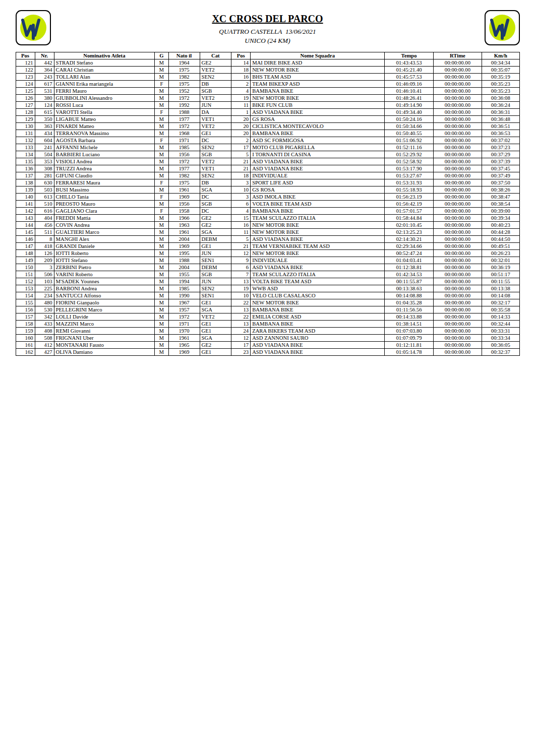XC CROSS DEL PARCO
QUATTRO CASTELLA 13/06/2021
UNICO (24 KM)
| Pos | Nr. | Nominativo Atleta | G | Nato il | Cat | Pos | Nome Squadra | Tempo | RTime | Km/h |
| --- | --- | --- | --- | --- | --- | --- | --- | --- | --- | --- |
| 121 | 442 | STRADI Stefano | M | 1964 | GE2 | 14 | MAI DIRE BIKE ASD | 01:43:43.53 | 00:00:00.00 | 00:34:34 |
| 122 | 364 | CARAI Christian | M | 1975 | VET2 | 18 | NEW MOTOR BIKE | 01:45:21.40 | 00:00:00.00 | 00:35:07 |
| 123 | 243 | TOLLARI Alan | M | 1982 | SEN2 | 16 | BHS TEAM ASD | 01:45:57.53 | 00:00:00.00 | 00:35:19 |
| 124 | 617 | GIANNI Erika mariangela | F | 1975 | DB | 2 | TEAM BIKEXP ASD | 01:46:09.16 | 00:00:00.00 | 00:35:23 |
| 125 | 531 | FERRI Mauro | M | 1952 | SGB | 4 | BAMBANA BIKE | 01:46:10.41 | 00:00:00.00 | 00:35:23 |
| 126 | 380 | GIUBBOLINI Alessandro | M | 1972 | VET2 | 19 | NEW MOTOR BIKE | 01:48:26.41 | 00:00:00.00 | 00:36:08 |
| 127 | 124 | ROSSI Luca | M | 1992 | JUN | 11 | BIKE FUN CLUB | 01:49:14.90 | 00:00:00.00 | 00:36:24 |
| 128 | 615 | VAROTTI Stella | F | 1988 | DA | 1 | ASD VIADANA BIKE | 01:49:34.40 | 00:00:00.00 | 00:36:31 |
| 129 | 350 | LIGABUE Matteo | M | 1977 | VET1 | 20 | GS ROSA | 01:50:24.16 | 00:00:00.00 | 00:36:48 |
| 130 | 363 | FINARDI Matteo | M | 1972 | VET2 | 20 | CICLISTICA MONTECAVOLO | 01:50:34.66 | 00:00:00.00 | 00:36:51 |
| 131 | 434 | TERRANOVA Massimo | M | 1968 | GE1 | 20 | BAMBANA BIKE | 01:50:40.55 | 00:00:00.00 | 00:36:53 |
| 132 | 604 | AGOSTA Barbara | F | 1971 | DC | 2 | ASD SC FORMIGOSA | 01:51:06.92 | 00:00:00.00 | 00:37:02 |
| 133 | 241 | AFFANNI Michele | M | 1985 | SEN2 | 17 | MOTO CLUB PIGARELLA | 01:52:11.16 | 00:00:00.00 | 00:37:23 |
| 134 | 504 | BARBIERI Luciano | M | 1956 | SGB | 5 | I TORNANTI DI CASINA | 01:52:29.92 | 00:00:00.00 | 00:37:29 |
| 135 | 353 | VISIOLI Andrea | M | 1972 | VET2 | 21 | ASD VIADANA BIKE | 01:52:58.92 | 00:00:00.00 | 00:37:39 |
| 136 | 308 | TRUZZI Andrea | M | 1977 | VET1 | 21 | ASD VIADANA BIKE | 01:53:17.90 | 00:00:00.00 | 00:37:45 |
| 137 | 281 | GIFUNI Claudio | M | 1982 | SEN2 | 18 | INDIVIDUALE | 01:53:27.67 | 00:00:00.00 | 00:37:49 |
| 138 | 630 | FERRARESI Maura | F | 1975 | DB | 3 | SPORT LIFE ASD | 01:53:31.93 | 00:00:00.00 | 00:37:50 |
| 139 | 503 | BUSI Massimo | M | 1961 | SGA | 10 | GS ROSA | 01:55:18.93 | 00:00:00.00 | 00:38:26 |
| 140 | 613 | CHILLO Tania | F | 1969 | DC | 3 | ASD IMOLA BIKE | 01:56:23.19 | 00:00:00.00 | 00:38:47 |
| 141 | 510 | PREOSTO Mauro | M | 1956 | SGB | 6 | VOLTA BIKE TEAM ASD | 01:56:42.19 | 00:00:00.00 | 00:38:54 |
| 142 | 616 | GAGLIANO Clara | F | 1958 | DC | 4 | BAMBANA BIKE | 01:57:01.57 | 00:00:00.00 | 00:39:00 |
| 143 | 404 | FREDDI Mattia | M | 1966 | GE2 | 15 | TEAM SCULAZZO ITALIA | 01:58:44.84 | 00:00:00.00 | 00:39:34 |
| 144 | 456 | COVIN Andrea | M | 1963 | GE2 | 16 | NEW MOTOR BIKE | 02:01:10.45 | 00:00:00.00 | 00:40:23 |
| 145 | 511 | GUALTIERI Marco | M | 1961 | SGA | 11 | NEW MOTOR BIKE | 02:13:25.23 | 00:00:00.00 | 00:44:28 |
| 146 | 8 | MANGHI Alex | M | 2004 | DEBM | 5 | ASD VIADANA BIKE | 02:14:30.21 | 00:00:00.00 | 00:44:50 |
| 147 | 418 | GRANDI Daniele | M | 1969 | GE1 | 21 | TEAM VERNIABIKE TEAM ASD | 02:29:34.66 | 00:00:00.00 | 00:49:51 |
| 148 | 126 | IOTTI Roberto | M | 1995 | JUN | 12 | NEW MOTOR BIKE | 00:52:47.24 | 00:00:00.00 | 00:26:23 |
| 149 | 209 | IOTTI Stefano | M | 1988 | SEN1 | 9 | INDIVIDUALE | 01:04:03.41 | 00:00:00.00 | 00:32:01 |
| 150 | 3 | ZERBINI Pietro | M | 2004 | DEBM | 6 | ASD VIADANA BIKE | 01:12:38.81 | 00:00:00.00 | 00:36:19 |
| 151 | 506 | VARINI Roberto | M | 1955 | SGB | 7 | TEAM SCULAZZO ITALIA | 01:42:34.53 | 00:00:00.00 | 00:51:17 |
| 152 | 103 | M'SADEK Younnes | M | 1994 | JUN | 13 | VOLTA BIKE TEAM ASD | 00:11:55.87 | 00:00:00.00 | 00:11:55 |
| 153 | 225 | BARBONI Andrea | M | 1985 | SEN2 | 19 | WWB ASD | 00:13:38.63 | 00:00:00.00 | 00:13:38 |
| 154 | 234 | SANTUCCI Alfonso | M | 1990 | SEN1 | 10 | VELO CLUB CASALASCO | 00:14:08.88 | 00:00:00.00 | 00:14:08 |
| 155 | 480 | FIORINI Gianpaolo | M | 1967 | GE1 | 22 | NEW MOTOR BIKE | 01:04:35.28 | 00:00:00.00 | 00:32:17 |
| 156 | 530 | PELLEGRINI Marco | M | 1957 | SGA | 13 | BAMBANA BIKE | 01:11:56.56 | 00:00:00.00 | 00:35:58 |
| 157 | 342 | LOLLI Davide | M | 1972 | VET2 | 22 | EMILIA CORSE ASD | 00:14:33.88 | 00:00:00.00 | 00:14:33 |
| 158 | 433 | MAZZINI Marco | M | 1971 | GE1 | 13 | BAMBANA BIKE | 01:38:14.51 | 00:00:00.00 | 00:32:44 |
| 159 | 408 | REMI Giovanni | M | 1970 | GE1 | 24 | ZARA BIKERS TEAM ASD | 01:07:03.80 | 00:00:00.00 | 00:33:31 |
| 160 | 508 | FRIGNANI Uber | M | 1961 | SGA | 12 | ASD ZANNONI SAURO | 01:07:09.79 | 00:00:00.00 | 00:33:34 |
| 161 | 412 | MONTANARI Fausto | M | 1965 | GE2 | 17 | ASD VIADANA BIKE | 01:12:11.81 | 00:00:00.00 | 00:36:05 |
| 162 | 427 | OLIVA Damiano | M | 1969 | GE1 | 23 | ASD VIADANA BIKE | 01:05:14.78 | 00:00:00.00 | 00:32:37 |